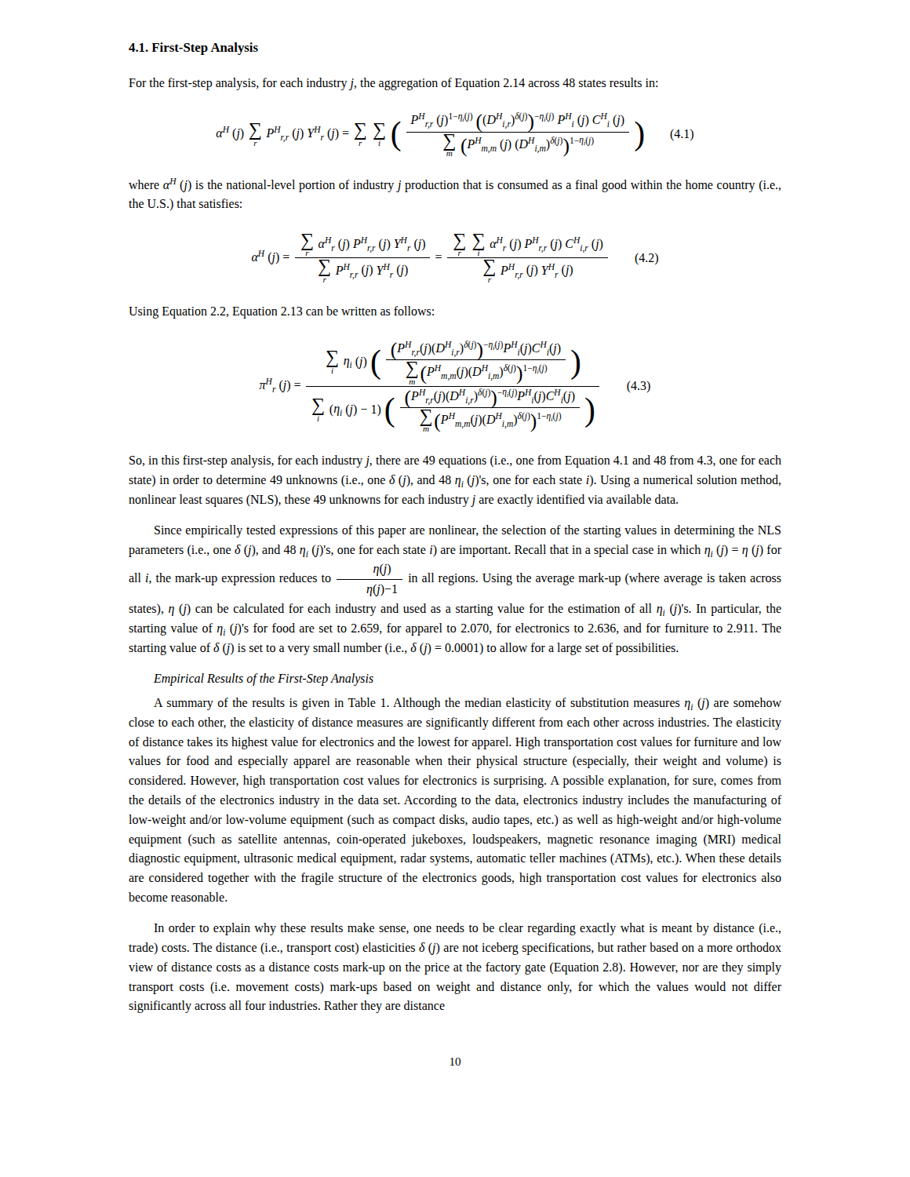4.1. First-Step Analysis
For the first-step analysis, for each industry j, the aggregation of Equation 2.14 across 48 states results in:
αH (j) ∑r PHr,r (j) YHr (j) = ∑r ∑i ( PHr,r (j)1−ηi(j) ((DHi,r)δ(j))−ηi(j) PHi (j) CHi (j) ∑m (PHm,m (j) (DHi,m)δ(j))1−ηi(j) )
(4.1)
where αH (j) is the national-level portion of industry j production that is consumed as a final good within the home country (i.e., the U.S.) that satisfies:
αH (j) = ∑r αHr (j) PHr,r (j) YHr (j) ∑r PHr,r (j) YHr (j) = ∑r ∑i αHr (j) PHr,r (j) CHi,r (j) ∑r PHr,r (j) YHr (j)
(4.2)
Using Equation 2.2, Equation 2.13 can be written as follows:
πHr (j) = ∑i ηi (j) ( (PHr,r(j)(DHi,r)δ(j))−ηi(j)PHi(j)CHi(j) ∑m(PHm,m(j)(DHi,m)δ(j))1−ηi(j) ) ∑i (ηi (j) − 1) ( (PHr,r(j)(DHi,r)δ(j))−ηi(j)PHi(j)CHi(j) ∑m(PHm,m(j)(DHi,m)δ(j))1−ηi(j) )
(4.3)
So, in this first-step analysis, for each industry j, there are 49 equations (i.e., one from Equation 4.1 and 48 from 4.3, one for each state) in order to determine 49 unknowns (i.e., one δ (j), and 48 ηi (j)'s, one for each state i). Using a numerical solution method, nonlinear least squares (NLS), these 49 unknowns for each industry j are exactly identified via available data.
Since empirically tested expressions of this paper are nonlinear, the selection of the starting values in determining the NLS parameters (i.e., one δ (j), and 48 ηi (j)'s, one for each state i) are important. Recall that in a special case in which ηi (j) = η (j) for all i, the mark-up expression reduces to η(j) η(j)−1 in all regions. Using the average mark-up (where average is taken across states), η (j) can be calculated for each industry and used as a starting value for the estimation of all ηi (j)'s. In particular, the starting value of ηi (j)'s for food are set to 2.659, for apparel to 2.070, for electronics to 2.636, and for furniture to 2.911. The starting value of δ (j) is set to a very small number (i.e., δ (j) = 0.0001) to allow for a large set of possibilities.
Empirical Results of the First-Step Analysis
A summary of the results is given in Table 1. Although the median elasticity of substitution measures ηi (j) are somehow close to each other, the elasticity of distance measures are significantly different from each other across industries. The elasticity of distance takes its highest value for electronics and the lowest for apparel. High transportation cost values for furniture and low values for food and especially apparel are reasonable when their physical structure (especially, their weight and volume) is considered. However, high transportation cost values for electronics is surprising. A possible explanation, for sure, comes from the details of the electronics industry in the data set. According to the data, electronics industry includes the manufacturing of low-weight and/or low-volume equipment (such as compact disks, audio tapes, etc.) as well as high-weight and/or high-volume equipment (such as satellite antennas, coin-operated jukeboxes, loudspeakers, magnetic resonance imaging (MRI) medical diagnostic equipment, ultrasonic medical equipment, radar systems, automatic teller machines (ATMs), etc.). When these details are considered together with the fragile structure of the electronics goods, high transportation cost values for electronics also become reasonable.
In order to explain why these results make sense, one needs to be clear regarding exactly what is meant by distance (i.e., trade) costs. The distance (i.e., transport cost) elasticities δ (j) are not iceberg specifications, but rather based on a more orthodox view of distance costs as a distance costs mark-up on the price at the factory gate (Equation 2.8). However, nor are they simply transport costs (i.e. movement costs) mark-ups based on weight and distance only, for which the values would not differ significantly across all four industries. Rather they are distance
10